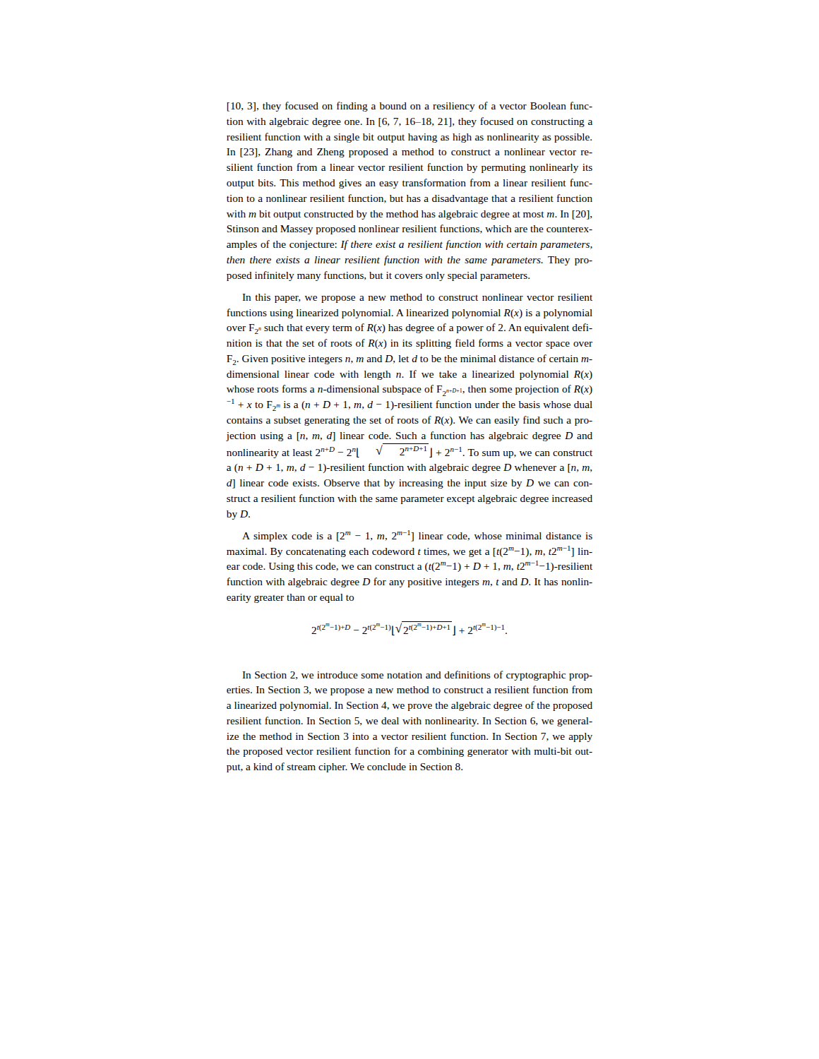[10, 3], they focused on finding a bound on a resiliency of a vector Boolean function with algebraic degree one. In [6, 7, 16–18, 21], they focused on constructing a resilient function with a single bit output having as high as nonlinearity as possible. In [23], Zhang and Zheng proposed a method to construct a nonlinear vector resilient function from a linear vector resilient function by permuting nonlinearly its output bits. This method gives an easy transformation from a linear resilient function to a nonlinear resilient function, but has a disadvantage that a resilient function with m bit output constructed by the method has algebraic degree at most m. In [20], Stinson and Massey proposed nonlinear resilient functions, which are the counterexamples of the conjecture: If there exist a resilient function with certain parameters, then there exists a linear resilient function with the same parameters. They proposed infinitely many functions, but it covers only special parameters.
In this paper, we propose a new method to construct nonlinear vector resilient functions using linearized polynomial. A linearized polynomial R(x) is a polynomial over F2n such that every term of R(x) has degree of a power of 2. An equivalent definition is that the set of roots of R(x) in its splitting field forms a vector space over F2. Given positive integers n, m and D, let d to be the minimal distance of certain m-dimensional linear code with length n. If we take a linearized polynomial R(x) whose roots forms a n-dimensional subspace of F2n+D+1, then some projection of R(x)−1 + x to F2m is a (n + D + 1, m, d − 1)-resilient function under the basis whose dual contains a subset generating the set of roots of R(x). We can easily find such a projection using a [n, m, d] linear code. Such a function has algebraic degree D and nonlinearity at least 2n+D − 2n⌊2n+D+1⌋ + 2n−1. To sum up, we can construct a (n + D + 1, m, d − 1)-resilient function with algebraic degree D whenever a [n, m, d] linear code exists. Observe that by increasing the input size by D we can construct a resilient function with the same parameter except algebraic degree increased by D.
A simplex code is a [2m − 1, m, 2m−1] linear code, whose minimal distance is maximal. By concatenating each codeword t times, we get a [t(2m−1), m, t2m−1] linear code. Using this code, we can construct a (t(2m−1) + D + 1, m, t2m−1−1)-resilient function with algebraic degree D for any positive integers m, t and D. It has nonlinearity greater than or equal to
2t(2m−1)+D − 2t(2m−1)⌊2t(2m−1)+D+1⌋ + 2t(2m−1)−1.
In Section 2, we introduce some notation and definitions of cryptographic properties. In Section 3, we propose a new method to construct a resilient function from a linearized polynomial. In Section 4, we prove the algebraic degree of the proposed resilient function. In Section 5, we deal with nonlinearity. In Section 6, we generalize the method in Section 3 into a vector resilient function. In Section 7, we apply the proposed vector resilient function for a combining generator with multi-bit output, a kind of stream cipher. We conclude in Section 8.